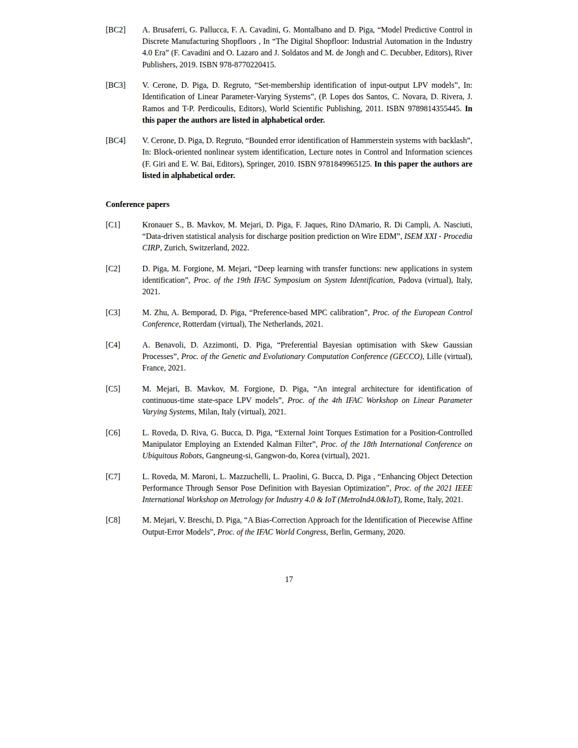[BC2] A. Brusaferri, G. Pallucca, F. A. Cavadini, G. Montalbano and D. Piga, “Model Predictive Control in Discrete Manufacturing Shopfloors , In “The Digital Shopfloor: Industrial Automation in the Industry 4.0 Era” (F. Cavadini and O. Lazaro and J. Soldatos and M. de Jongh and C. Decubber, Editors), River Publishers, 2019. ISBN 978-8770220415.
[BC3] V. Cerone, D. Piga, D. Regruto, “Set-membership identification of input-output LPV models”, In: Identification of Linear Parameter-Varying Systems”, (P. Lopes dos Santos, C. Novara, D. Rivera, J. Ramos and T-P. Perdicoulis, Editors), World Scientific Publishing, 2011. ISBN 9789814355445. In this paper the authors are listed in alphabetical order.
[BC4] V. Cerone, D. Piga, D. Regruto, “Bounded error identification of Hammerstein systems with backlash”, In: Block-oriented nonlinear system identification, Lecture notes in Control and Information sciences (F. Giri and E. W. Bai, Editors), Springer, 2010. ISBN 9781849965125. In this paper the authors are listed in alphabetical order.
Conference papers
[C1] Kronauer S., B. Mavkov, M. Mejari, D. Piga, F. Jaques, Rino DAmario, R. Di Campli, A. Nasciuti, “Data-driven statistical analysis for discharge position prediction on Wire EDM”, ISEM XXI - Procedia CIRP, Zurich, Switzerland, 2022.
[C2] D. Piga, M. Forgione, M. Mejari, “Deep learning with transfer functions: new applications in system identification”, Proc. of the 19th IFAC Symposium on System Identification, Padova (virtual), Italy, 2021.
[C3] M. Zhu, A. Bemporad, D. Piga, “Preference-based MPC calibration”, Proc. of the European Control Conference, Rotterdam (virtual), The Netherlands, 2021.
[C4] A. Benavoli, D. Azzimonti, D. Piga, “Preferential Bayesian optimisation with Skew Gaussian Processes”, Proc. of the Genetic and Evolutionary Computation Conference (GECCO), Lille (virtual), France, 2021.
[C5] M. Mejari, B. Mavkov, M. Forgione, D. Piga, “An integral architecture for identification of continuous-time state-space LPV models”, Proc. of the 4th IFAC Workshop on Linear Parameter Varying Systems, Milan, Italy (virtual), 2021.
[C6] L. Roveda, D. Riva, G. Bucca, D. Piga, “External Joint Torques Estimation for a Position-Controlled Manipulator Employing an Extended Kalman Filter”, Proc. of the 18th International Conference on Ubiquitous Robots, Gangneung-si, Gangwon-do, Korea (virtual), 2021.
[C7] L. Roveda, M. Maroni, L. Mazzuchelli, L. Praolini, G. Bucca, D. Piga , “Enhancing Object Detection Performance Through Sensor Pose Definition with Bayesian Optimization”, Proc. of the 2021 IEEE International Workshop on Metrology for Industry 4.0 & IoT (MetroInd4.0&IoT), Rome, Italy, 2021.
[C8] M. Mejari, V. Breschi, D. Piga, “A Bias-Correction Approach for the Identification of Piecewise Affine Output-Error Models”, Proc. of the IFAC World Congress, Berlin, Germany, 2020.
17